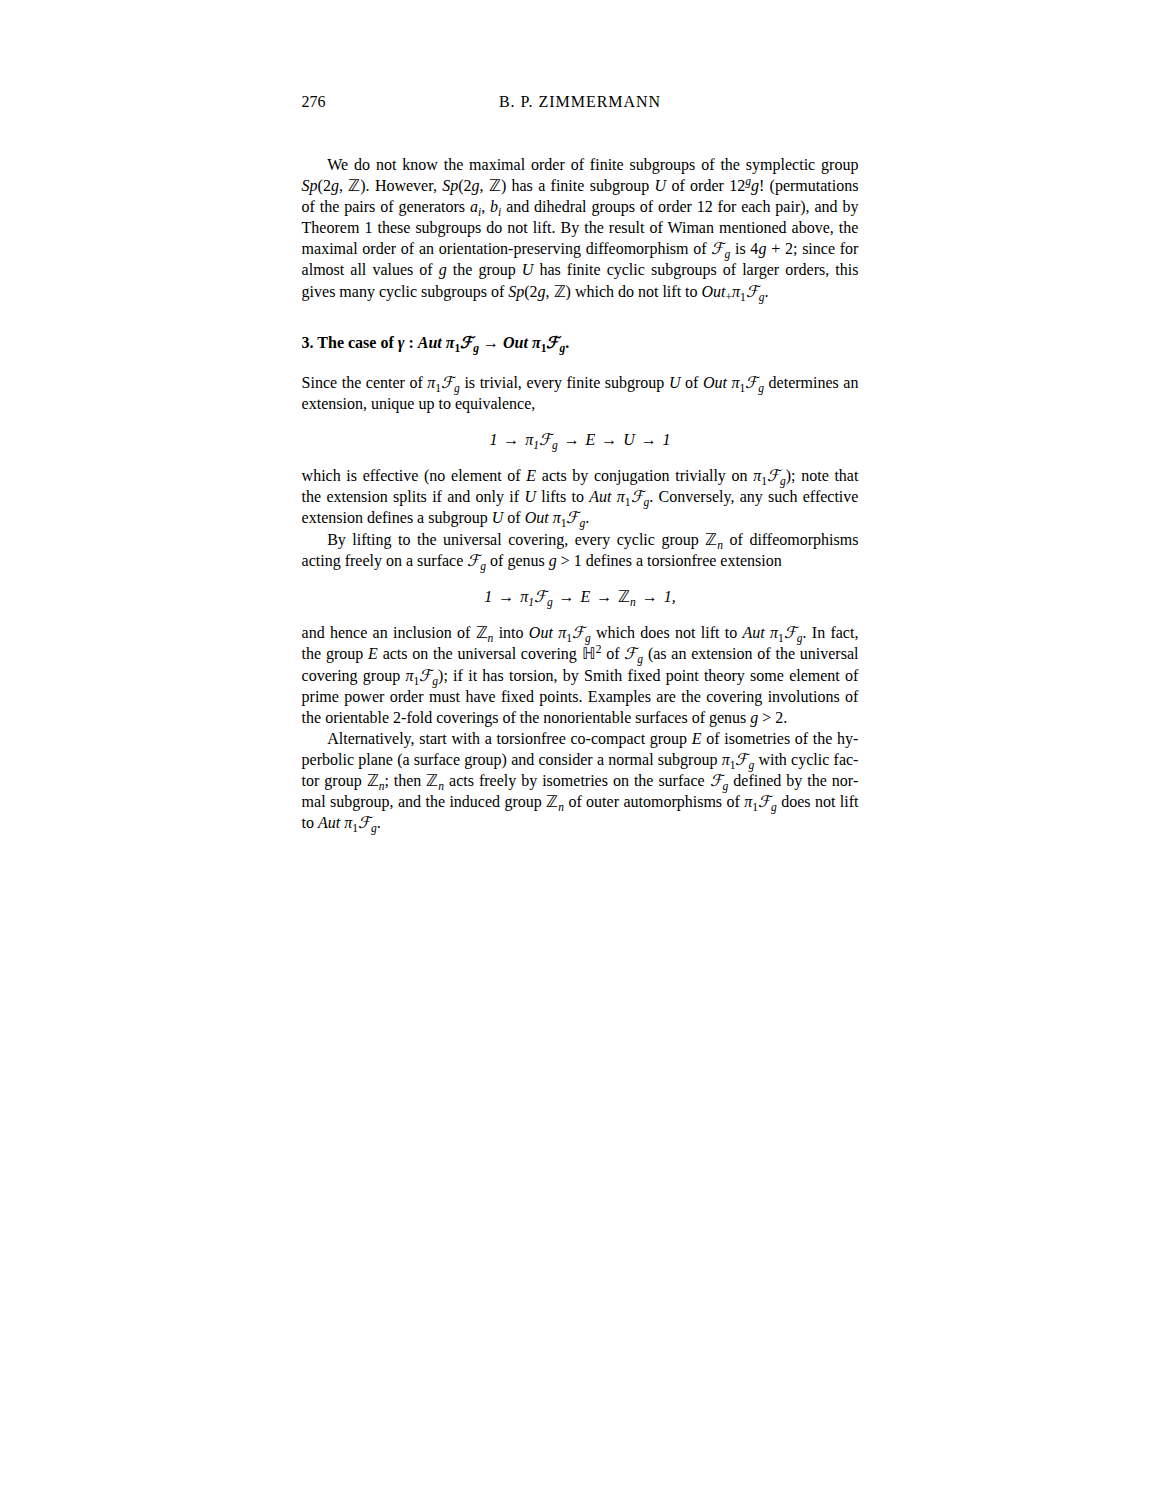276 B. P. ZIMMERMANN
We do not know the maximal order of finite subgroups of the symplectic group Sp(2g, ℤ). However, Sp(2g, ℤ) has a finite subgroup U of order 12gg! (permutations of the pairs of generators ai, bi and dihedral groups of order 12 for each pair), and by Theorem 1 these subgroups do not lift. By the result of Wiman mentioned above, the maximal order of an orientation-preserving diffeomorphism of ℱg is 4g + 2; since for almost all values of g the group U has finite cyclic subgroups of larger orders, this gives many cyclic subgroups of Sp(2g, ℤ) which do not lift to Out+π1ℱg.
3. The case of γ : Aut π1ℱg → Out π1ℱg.
Since the center of π1ℱg is trivial, every finite subgroup U of Out π1ℱg determines an extension, unique up to equivalence,
1 → π1ℱg → E → U → 1
which is effective (no element of E acts by conjugation trivially on π1ℱg); note that the extension splits if and only if U lifts to Aut π1ℱg. Conversely, any such effective extension defines a subgroup U of Out π1ℱg.
By lifting to the universal covering, every cyclic group ℤn of diffeomorphisms acting freely on a surface ℱg of genus g > 1 defines a torsionfree extension
1 → π1ℱg → E → ℤn → 1,
and hence an inclusion of ℤn into Out π1ℱg which does not lift to Aut π1ℱg. In fact, the group E acts on the universal covering ℍ2 of ℱg (as an extension of the universal covering group π1ℱg); if it has torsion, by Smith fixed point theory some element of prime power order must have fixed points. Examples are the covering involutions of the orientable 2-fold coverings of the nonorientable surfaces of genus g > 2.
Alternatively, start with a torsionfree co-compact group E of isometries of the hyperbolic plane (a surface group) and consider a normal subgroup π1ℱg with cyclic factor group ℤn; then ℤn acts freely by isometries on the surface ℱg defined by the normal subgroup, and the induced group ℤn of outer automorphisms of π1ℱg does not lift to Aut π1ℱg.